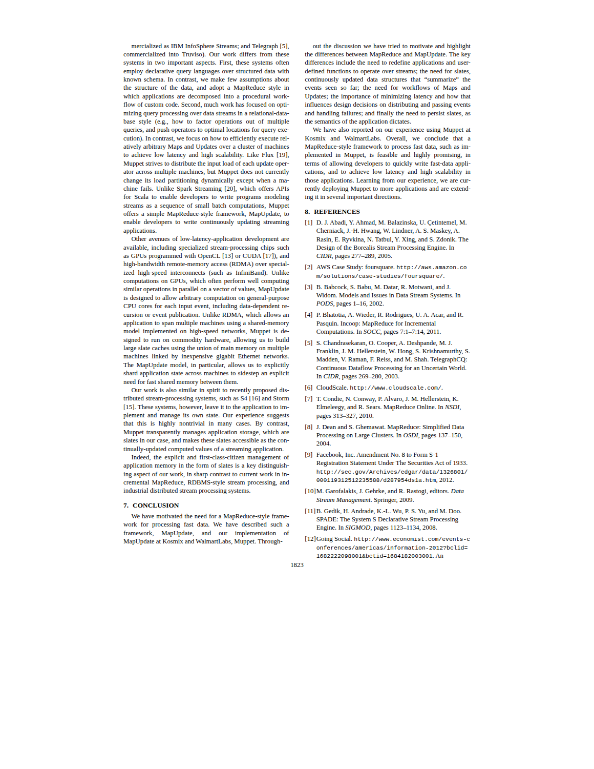mercialized as IBM InfoSphere Streams; and Telegraph [5], commercialized into Truviso). Our work differs from these systems in two important aspects. First, these systems often employ declarative query languages over structured data with known schema. In contrast, we make few assumptions about the structure of the data, and adopt a MapReduce style in which applications are decomposed into a procedural workflow of custom code. Second, much work has focused on optimizing query processing over data streams in a relational-database style (e.g., how to factor operations out of multiple queries, and push operators to optimal locations for query execution). In contrast, we focus on how to efficiently execute relatively arbitrary Maps and Updates over a cluster of machines to achieve low latency and high scalability. Like Flux [19], Muppet strives to distribute the input load of each update operator across multiple machines, but Muppet does not currently change its load partitioning dynamically except when a machine fails. Unlike Spark Streaming [20], which offers APIs for Scala to enable developers to write programs modeling streams as a sequence of small batch computations, Muppet offers a simple MapReduce-style framework, MapUpdate, to enable developers to write continuously updating streaming applications.
Other avenues of low-latency-application development are available, including specialized stream-processing chips such as GPUs programmed with OpenCL [13] or CUDA [17]), and high-bandwidth remote-memory access (RDMA) over specialized high-speed interconnects (such as InfiniBand). Unlike computations on GPUs, which often perform well computing similar operations in parallel on a vector of values, MapUpdate is designed to allow arbitrary computation on general-purpose CPU cores for each input event, including data-dependent recursion or event publication. Unlike RDMA, which allows an application to span multiple machines using a shared-memory model implemented on high-speed networks, Muppet is designed to run on commodity hardware, allowing us to build large slate caches using the union of main memory on multiple machines linked by inexpensive gigabit Ethernet networks. The MapUpdate model, in particular, allows us to explicitly shard application state across machines to sidestep an explicit need for fast shared memory between them.
Our work is also similar in spirit to recently proposed distributed stream-processing systems, such as S4 [16] and Storm [15]. These systems, however, leave it to the application to implement and manage its own state. Our experience suggests that this is highly nontrivial in many cases. By contrast, Muppet transparently manages application storage, which are slates in our case, and makes these slates accessible as the continually-updated computed values of a streaming application.
Indeed, the explicit and first-class-citizen management of application memory in the form of slates is a key distinguishing aspect of our work, in sharp contrast to current work in incremental MapReduce, RDBMS-style stream processing, and industrial distributed stream processing systems.
7. CONCLUSION
We have motivated the need for a MapReduce-style framework for processing fast data. We have described such a framework, MapUpdate, and our implementation of MapUpdate at Kosmix and WalmartLabs, Muppet. Through-
out the discussion we have tried to motivate and highlight the differences between MapReduce and MapUpdate. The key differences include the need to redefine applications and user-defined functions to operate over streams; the need for slates, continuously updated data structures that “summarize” the events seen so far; the need for workflows of Maps and Updates; the importance of minimizing latency and how that influences design decisions on distributing and passing events and handling failures; and finally the need to persist slates, as the semantics of the application dictates.
We have also reported on our experience using Muppet at Kosmix and WalmartLabs. Overall, we conclude that a MapReduce-style framework to process fast data, such as implemented in Muppet, is feasible and highly promising, in terms of allowing developers to quickly write fast-data applications, and to achieve low latency and high scalability in those applications. Learning from our experience, we are currently deploying Muppet to more applications and are extending it in several important directions.
8. REFERENCES
D. J. Abadi, Y. Ahmad, M. Balazinska, U. Çetintemel, M. Cherniack, J.-H. Hwang, W. Lindner, A. S. Maskey, A. Rasin, E. Ryvkina, N. Tatbul, Y. Xing, and S. Zdonik. The Design of the Borealis Stream Processing Engine. In CIDR, pages 277–289, 2005.
AWS Case Study: foursquare. http://aws.amazon.com/solutions/case-studies/foursquare/.
B. Babcock, S. Babu, M. Datar, R. Motwani, and J. Widom. Models and Issues in Data Stream Systems. In PODS, pages 1–16, 2002.
P. Bhatotia, A. Wieder, R. Rodrigues, U. A. Acar, and R. Pasquin. Incoop: MapReduce for Incremental Computations. In SOCC, pages 7:1–7:14, 2011.
S. Chandrasekaran, O. Cooper, A. Deshpande, M. J. Franklin, J. M. Hellerstein, W. Hong, S. Krishnamurthy, S. Madden, V. Raman, F. Reiss, and M. Shah. TelegraphCQ: Continuous Dataflow Processing for an Uncertain World. In CIDR, pages 269–280, 2003.
CloudScale. http://www.cloudscale.com/.
T. Condie, N. Conway, P. Alvaro, J. M. Hellerstein, K. Elmeleegy, and R. Sears. MapReduce Online. In NSDI, pages 313–327, 2010.
J. Dean and S. Ghemawat. MapReduce: Simplified Data Processing on Large Clusters. In OSDI, pages 137–150, 2004.
Facebook, Inc. Amendment No. 8 to Form S-1 Registration Statement Under The Securities Act of 1933. http://sec.gov/Archives/edgar/data/1326801/000119312512235588/d287954ds1a.htm, 2012.
M. Garofalakis, J. Gehrke, and R. Rastogi, editors. Data Stream Management. Springer, 2009.
B. Gedik, H. Andrade, K.-L. Wu, P. S. Yu, and M. Doo. SPADE: The System S Declarative Stream Processing Engine. In SIGMOD, pages 1123–1134, 2008.
Going Social. http://www.economist.com/events-conferences/americas/information-2012?bclid=1682222098001&bctid=1684182003001. An
1823